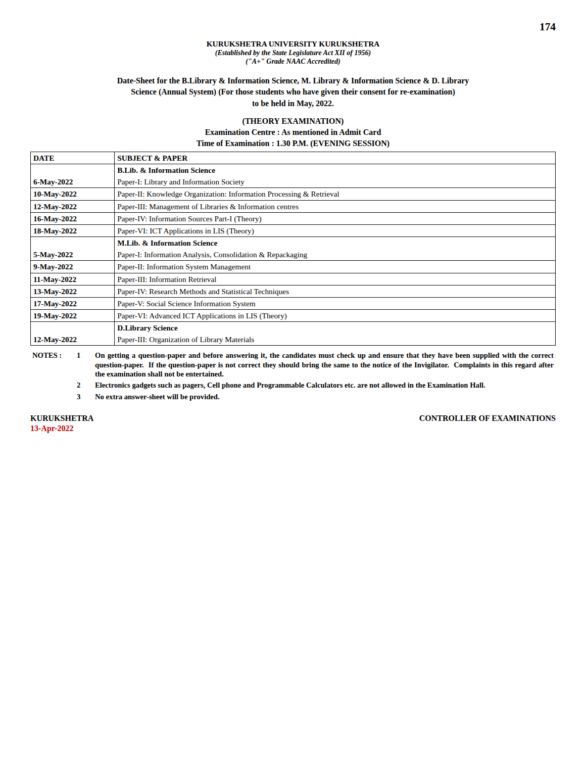174
KURUKSHETRA UNIVERSITY KURUKSHETRA
(Established by the State Legislature Act XII of 1956)
("A+" Grade NAAC Accredited)
Date-Sheet for the B.Library & Information Science, M. Library & Information Science & D. Library
Science (Annual System) (For those students who have given their consent for re-examination)
to be held in May, 2022.
(THEORY EXAMINATION)
Examination Centre : As mentioned in Admit Card
Time of Examination : 1.30 P.M. (EVENING SESSION)
| DATE | SUBJECT & PAPER |
| --- | --- |
| | B.Lib. & Information Science |
| 6-May-2022 | Paper-I: Library and Information Society |
| 10-May-2022 | Paper-II: Knowledge Organization: Information Processing & Retrieval |
| 12-May-2022 | Paper-III: Management of Libraries & Information centres |
| 16-May-2022 | Paper-IV: Information Sources Part-I (Theory) |
| 18-May-2022 | Paper-VI: ICT Applications in LIS (Theory) |
| | M.Lib. & Information Science |
| 5-May-2022 | Paper-I: Information Analysis, Consolidation & Repackaging |
| 9-May-2022 | Paper-II: Information System Management |
| 11-May-2022 | Paper-III: Information Retrieval |
| 13-May-2022 | Paper-IV: Research Methods and Statistical Techniques |
| 17-May-2022 | Paper-V: Social Science Information System |
| 19-May-2022 | Paper-VI: Advanced ICT Applications in LIS (Theory) |
| | D.Library Science |
| 12-May-2022 | Paper-III: Organization of Library Materials |
| NOTES : | 1 | On getting a question-paper and before answering it, the candidates must check up and ensure that they have been supplied with the correct question-paper. If the question-paper is not correct they should bring the same to the notice of the Invigilator. Complaints in this regard after the examination shall not be entertained. |
| | 2 | Electronics gadgets such as pagers, Cell phone and Programmable Calculators etc. are not allowed in the Examination Hall. |
| | 3 | No extra answer-sheet will be provided. |
KURUKSHETRA
13-Apr-2022
CONTROLLER OF EXAMINATIONS